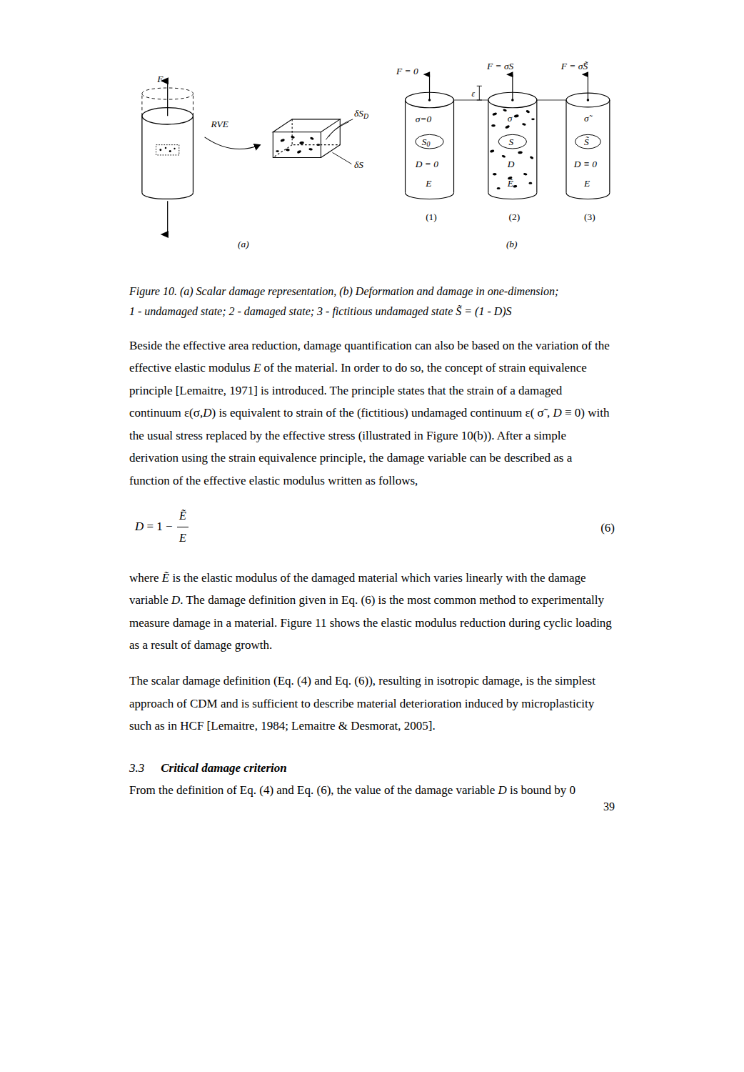F RVE δSD δS (a) F = 0 σ=0 S0 D = 0 E (1) F = σS ε σ S D Ẽ (2) F = σ̃S̃ σ̃ S̃ D ≡ 0 E (3) (b)
Figure 10. (a) Scalar damage representation, (b) Deformation and damage in one-dimension;
1 - undamaged state; 2 - damaged state; 3 - fictitious undamaged state S̃ = (1 - D)S
Beside the effective area reduction, damage quantification can also be based on the variation of the effective elastic modulus E of the material. In order to do so, the concept of strain equivalence principle [Lemaitre, 1971] is introduced. The principle states that the strain of a damaged continuum ε(σ,D) is equivalent to strain of the (fictitious) undamaged continuum ε( σ̃ , D ≡ 0) with the usual stress replaced by the effective stress (illustrated in Figure 10(b)). After a simple derivation using the strain equivalence principle, the damage variable can be described as a function of the effective elastic modulus written as follows,
D = 1 − Ẽ E (6)
where Ẽ is the elastic modulus of the damaged material which varies linearly with the damage variable D. The damage definition given in Eq. (6) is the most common method to experimentally measure damage in a material. Figure 11 shows the elastic modulus reduction during cyclic loading as a result of damage growth.
The scalar damage definition (Eq. (4) and Eq. (6)), resulting in isotropic damage, is the simplest approach of CDM and is sufficient to describe material deterioration induced by microplasticity such as in HCF [Lemaitre, 1984; Lemaitre & Desmorat, 2005].
3.3 Critical damage criterion
From the definition of Eq. (4) and Eq. (6), the value of the damage variable D is bound by 0
39